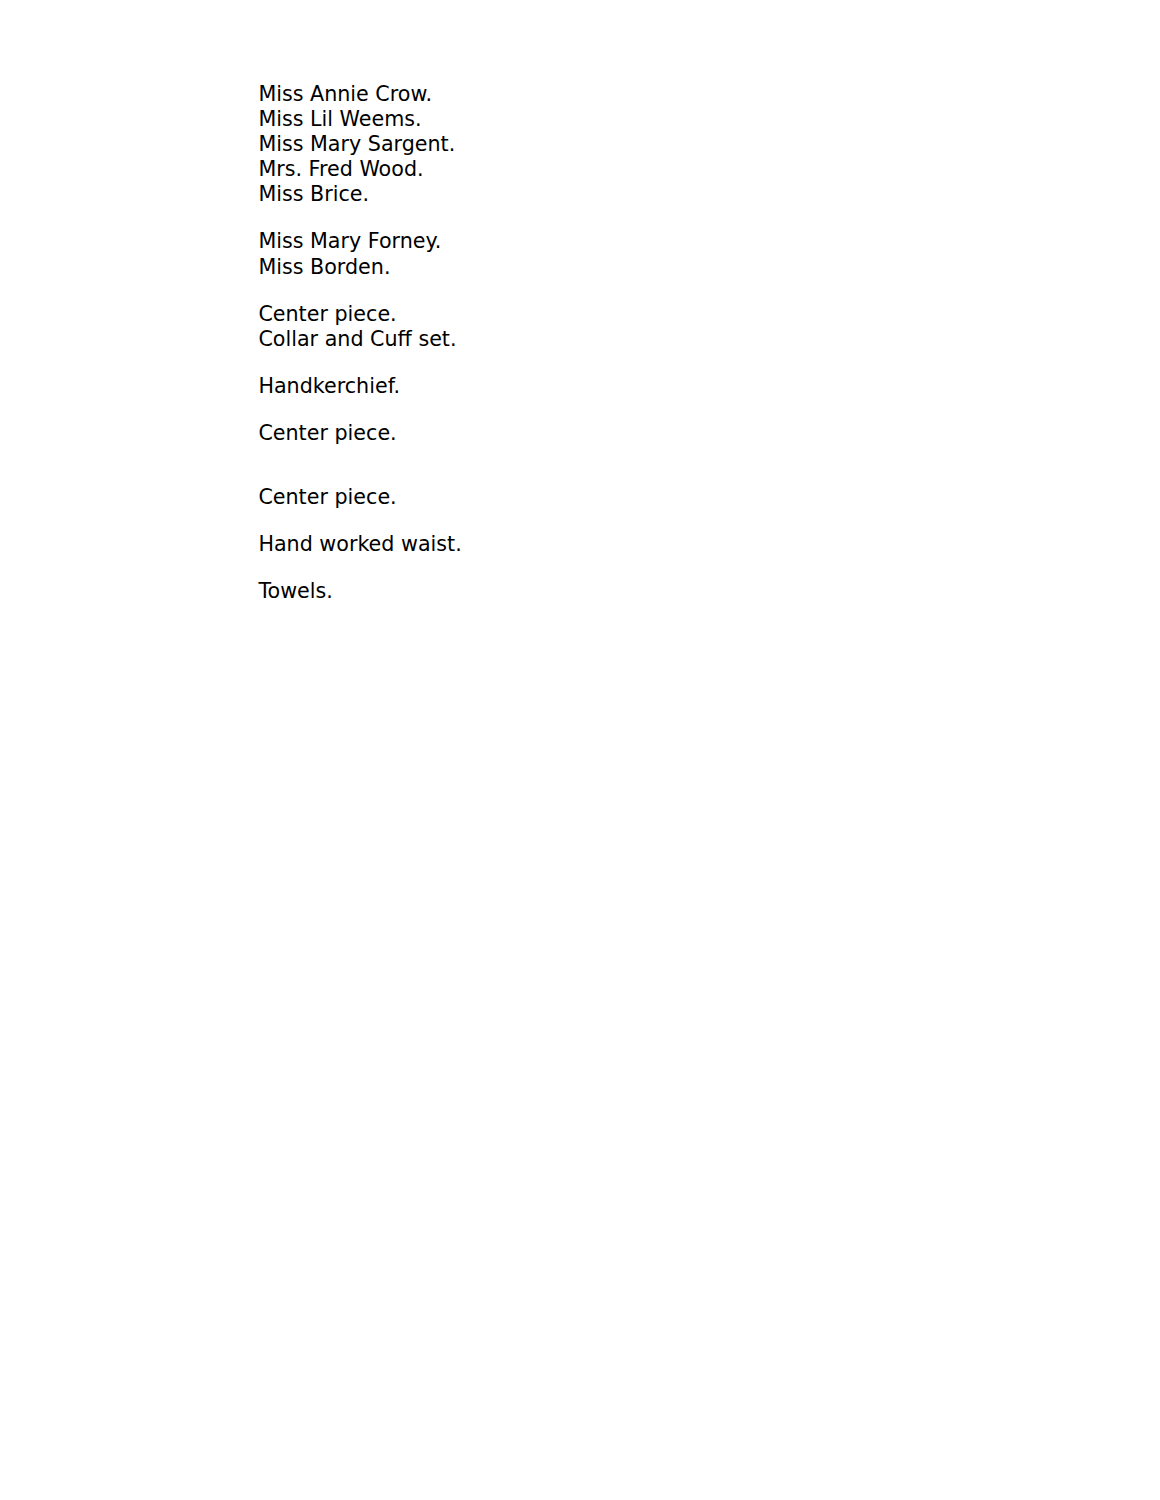Miss Annie Crow.
Miss Lil Weems.
Miss Mary Sargent.
Mrs. Fred Wood.
Miss Brice.
Miss Mary Forney.
Miss Borden.
Center piece.
Collar and Cuff set.
Handkerchief.
Center piece.
Center piece.
Hand worked waist.
Towels.